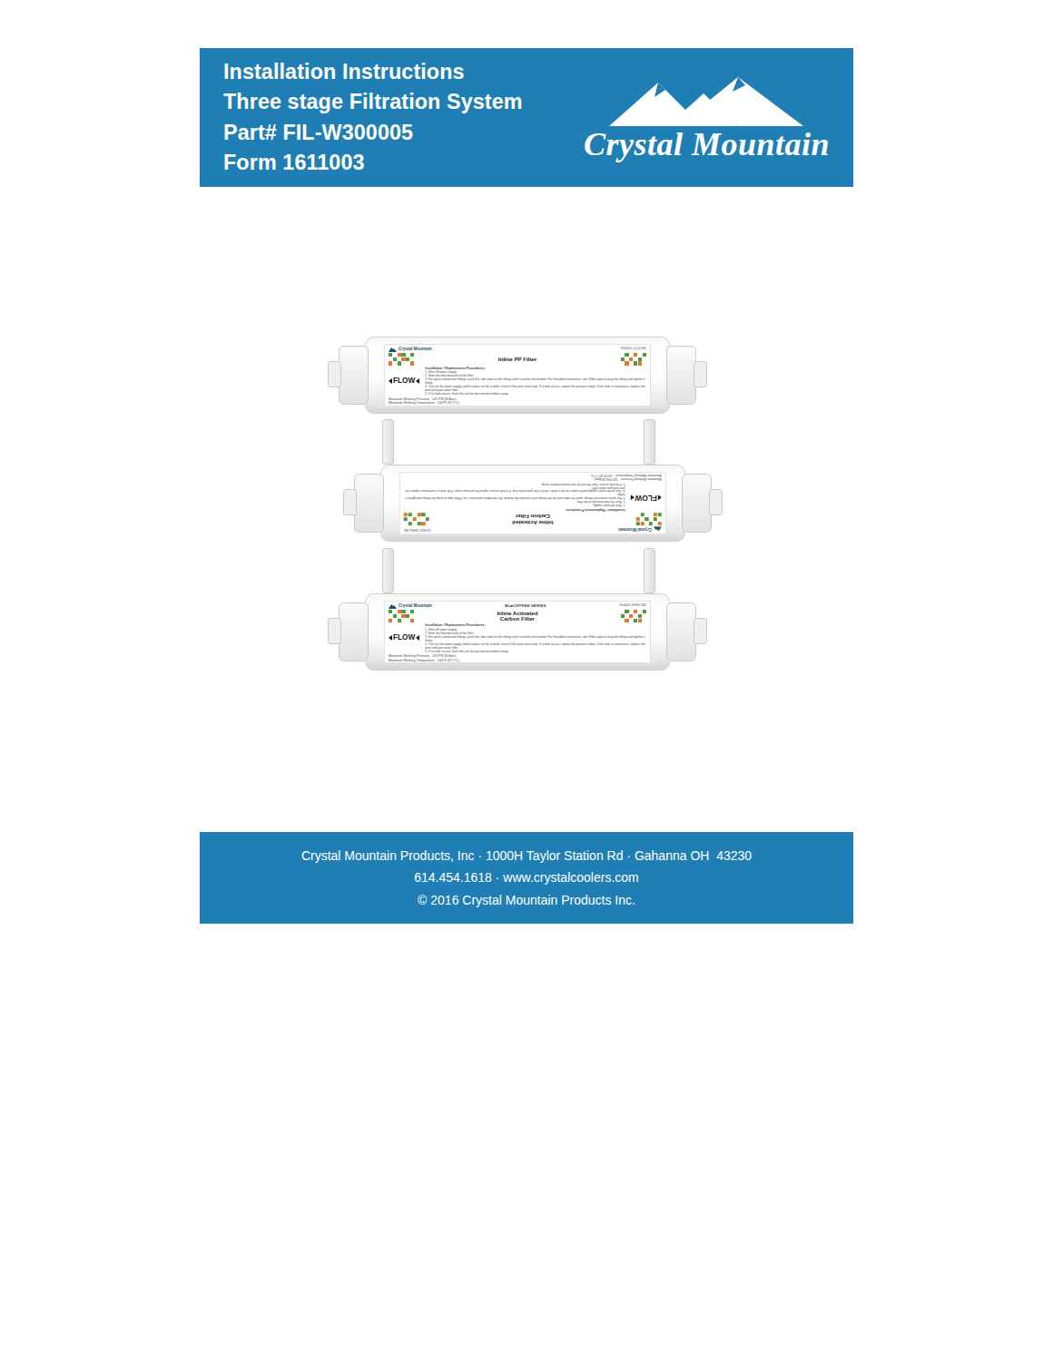Installation Instructions
Three stage Filtration System
Part# FIL-W300005
Form 1611003
Crystal Mountain
Crystal Mountain
K0401-CL(CM)
Inline PP Filter
FLOW
Installation / Replacement Procedures:
1. Shut off water supply.
2. Note the flow direction of the filter.
3. For quick-connection fittings, push the tube and into the fitting until it reaches the bottom. For threaded connectors, use Teflon tape to wrap the fitting and tighten it firmly.
4. Turn on the water supply and let water run for a while, check if the joint areas leak. If a leak occurs, repeat the previous steps. If the leak is continuous, replace the joint and your water filter.
5. If no leak occurs, flush the unit for two minutes before using.
Maximum Working Pressure 125 PSI (8.6bar)
Maximum Working Temperature 100°F (37.7°C)
Micron Rating 1.0 Micron
NSF
WQA
CE
Made in Taiwan
⚠ Do not use where the water is microbiologically unsafe or of unknown quality without adequate disinfection before or after the unit.
Crystal Mountain
K0403-WH(CM)
Inline Activated
Carbon Filter
FLOW
Installation / Replacement Procedures:
1. Shut off water supply.
2. Note the flow direction of the filter.
3. For quick-connection fittings, push the tube and into the fitting until it reaches the bottom. For threaded connectors, use Teflon tape to wrap the fitting and tighten it firmly.
4. Turn on the water supply and let water run for a while, check if the joint areas leak. If a leak occurs, repeat the previous steps. If the leak is continuous, replace the joint and your water filter.
5. If no leak occurs, flush the unit for two minutes before using.
Maximum Working Pressure 125 PSI (8.6bar)
Maximum Working Temperature 100°F (37.7°C)
Micron Rating 1.0 Micron
NSF
WQA
CE
Made in Taiwan
⚠ Do not use where the water is microbiologically unsafe or of unknown quality without adequate disinfection before or after the unit.
Crystal Mountain
BL■CKFREE SERIES
K0403-WH(CM)
Inline Activated
Carbon Filter
FLOW
Installation / Replacement Procedures:
1. Shut off water supply.
2. Note the flow direction of the filter.
3. For quick-connection fittings, push the tube and into the fitting until it reaches the bottom. For threaded connectors, use Teflon tape to wrap the fitting and tighten it firmly.
4. Turn on the water supply and let water run for a while, check if the joint areas leak. If a leak occurs, repeat the previous steps. If the leak is continuous, replace the joint and your water filter.
5. If no leak occurs, flush the unit for two minutes before using.
Maximum Working Pressure 125 PSI (8.6bar)
Maximum Working Temperature 100°F (37.7°C)
Micron Rating 1.0 Micron
NSF
WQA
CE
Made in Taiwan
⚠ Do not use where the water is microbiologically unsafe or of unknown quality without adequate disinfection before or after the unit.
Crystal Mountain Products, Inc · 1000H Taylor Station Rd · Gahanna OH 43230
614.454.1618 · www.crystalcoolers.com
© 2016 Crystal Mountain Products Inc.